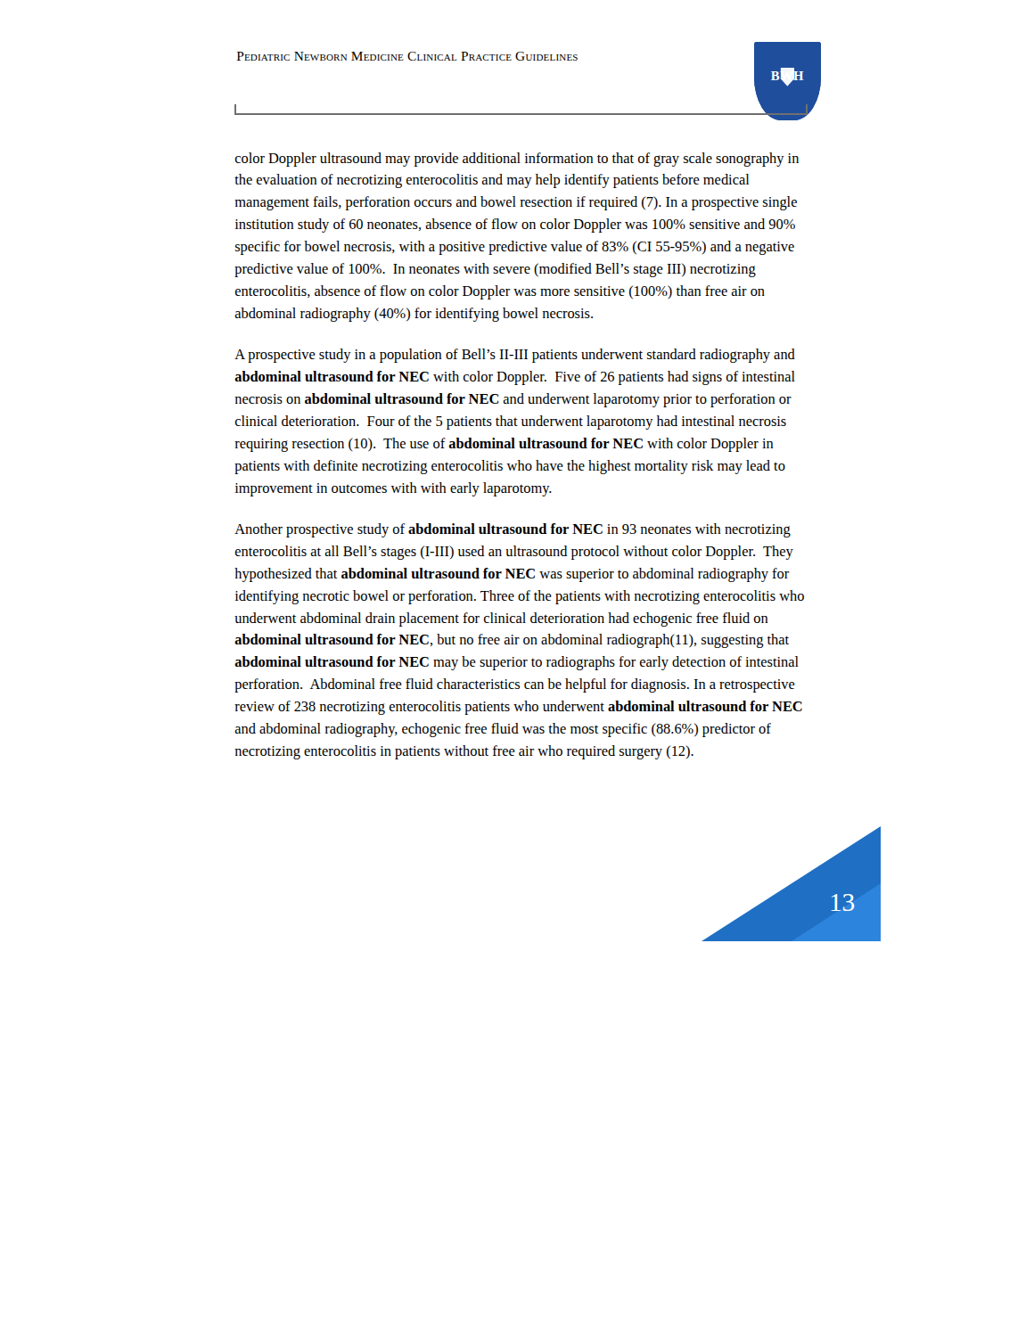Pediatric Newborn Medicine Clinical Practice Guidelines
BWH
color Doppler ultrasound may provide additional information to that of gray scale sonography in the evaluation of necrotizing enterocolitis and may help identify patients before medical management fails, perforation occurs and bowel resection if required (7). In a prospective single institution study of 60 neonates, absence of flow on color Doppler was 100% sensitive and 90% specific for bowel necrosis, with a positive predictive value of 83% (CI 55-95%) and a negative predictive value of 100%. In neonates with severe (modified Bell’s stage III) necrotizing enterocolitis, absence of flow on color Doppler was more sensitive (100%) than free air on abdominal radiography (40%) for identifying bowel necrosis.
A prospective study in a population of Bell’s II-III patients underwent standard radiography and abdominal ultrasound for NEC with color Doppler. Five of 26 patients had signs of intestinal necrosis on abdominal ultrasound for NEC and underwent laparotomy prior to perforation or clinical deterioration. Four of the 5 patients that underwent laparotomy had intestinal necrosis requiring resection (10). The use of abdominal ultrasound for NEC with color Doppler in patients with definite necrotizing enterocolitis who have the highest mortality risk may lead to improvement in outcomes with with early laparotomy.
Another prospective study of abdominal ultrasound for NEC in 93 neonates with necrotizing enterocolitis at all Bell’s stages (I-III) used an ultrasound protocol without color Doppler. They hypothesized that abdominal ultrasound for NEC was superior to abdominal radiography for identifying necrotic bowel or perforation. Three of the patients with necrotizing enterocolitis who underwent abdominal drain placement for clinical deterioration had echogenic free fluid on abdominal ultrasound for NEC, but no free air on abdominal radiograph(11), suggesting that abdominal ultrasound for NEC may be superior to radiographs for early detection of intestinal perforation. Abdominal free fluid characteristics can be helpful for diagnosis. In a retrospective review of 238 necrotizing enterocolitis patients who underwent abdominal ultrasound for NEC and abdominal radiography, echogenic free fluid was the most specific (88.6%) predictor of necrotizing enterocolitis in patients without free air who required surgery (12).
13